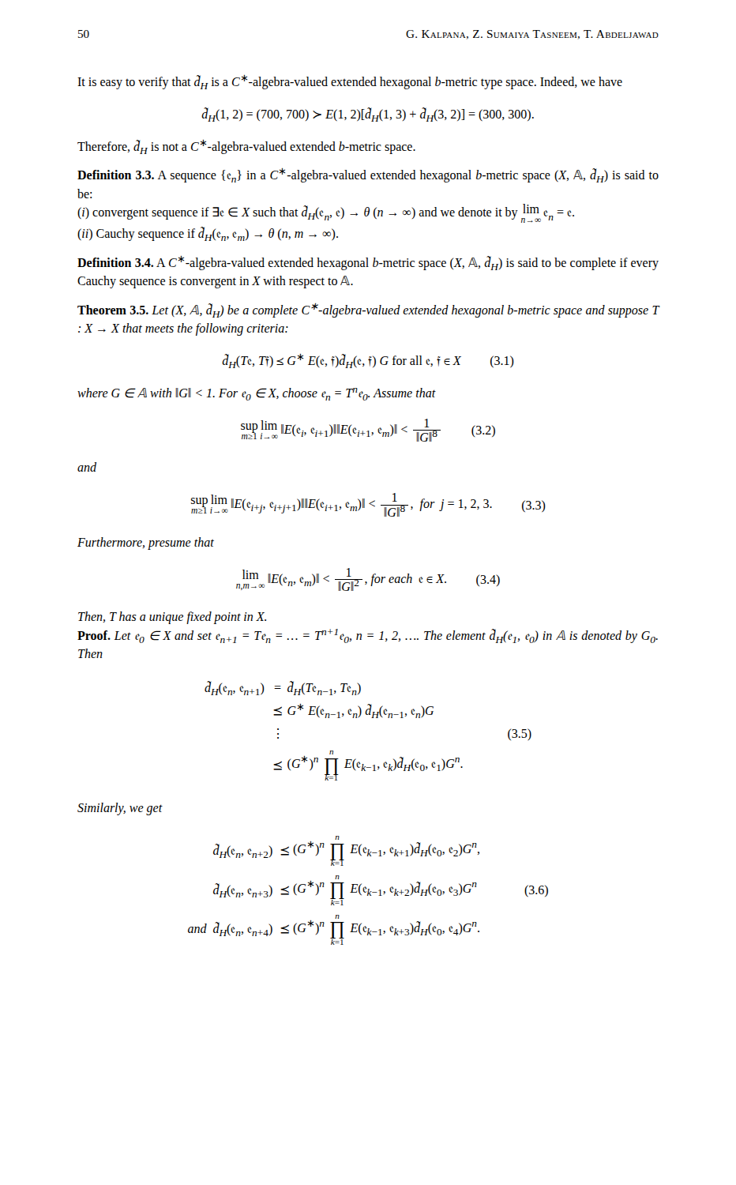50 G. Kalpana, Z. Sumaiya Tasneem, T. Abdeljawad
It is easy to verify that d̃H is a C∗-algebra-valued extended hexagonal b-metric type space. Indeed, we have
d̃H(1, 2) = (700, 700) ≻ E(1, 2)[d̃H(1, 3) + d̃H(3, 2)] = (300, 300).
Therefore, d̃H is not a C∗-algebra-valued extended b-metric space.
Definition 3.3. A sequence {𝔢n} in a C∗-algebra-valued extended hexagonal b-metric space (X, 𝔸, d̃H) is said to be:
(i) convergent sequence if ∃𝔢 ∈ X such that d̃H(𝔢n, 𝔢) → θ (n → ∞) and we denote it by lim n→∞𝔢n = 𝔢.
(ii) Cauchy sequence if d̃H(𝔢n, 𝔢m) → θ (n, m → ∞).
Definition 3.4. A C∗-algebra-valued extended hexagonal b-metric space (X, 𝔸, d̃H) is said to be complete if every Cauchy sequence is convergent in X with respect to 𝔸.
Theorem 3.5. Let (X, 𝔸, d̃H) be a complete C∗-algebra-valued extended hexagonal b-metric space and suppose T : X → X that meets the following criteria:
d̃H(T𝔢, T𝔣) ⪯ G∗ E(𝔢, 𝔣)d̃H(𝔢, 𝔣) G for all 𝔢, 𝔣 ∈ X
(3.1)
where G ∈ 𝔸 with ‖G‖ < 1. For 𝔢0 ∈ X, choose 𝔢n = Tn𝔢0. Assume that
sup m≥1 lim i→∞‖E(𝔢i, 𝔢i+1)‖‖E(𝔢i+1, 𝔢m)‖ < 1‖G‖8
(3.2)
and
sup m≥1 lim i→∞‖E(𝔢i+j, 𝔢i+j+1)‖‖E(𝔢i+1, 𝔢m)‖ < 1‖G‖8, for j = 1, 2, 3.
(3.3)
Furthermore, presume that
lim n,m→∞‖E(𝔢n, 𝔢m)‖ < 1‖G‖2, for each 𝔢 ∈ X.
(3.4)
Then, T has a unique fixed point in X.
Proof. Let 𝔢0 ∈ X and set 𝔢n+1 = T𝔢n = … = Tn+1𝔢0, n = 1, 2, …. The element d̃H(𝔢1, 𝔢0) in 𝔸 is denoted by G0. Then
d̃H(𝔢n, 𝔢n+1)
=
d̃H(T𝔢n−1, T𝔢n)
⪯
G∗ E(𝔢n−1, 𝔢n) d̃H(𝔢n−1, 𝔢n)G
⋮
(3.5)
⪯
(G∗)n n∏k=1 E(𝔢k−1, 𝔢k)d̃H(𝔢0, 𝔢1)Gn.
Similarly, we get
d̃H(𝔢n, 𝔢n+2)
⪯
(G∗)n n∏k=1 E(𝔢k−1, 𝔢k+1)d̃H(𝔢0, 𝔢2)Gn,
d̃H(𝔢n, 𝔢n+3)
⪯
(G∗)n n∏k=1 E(𝔢k−1, 𝔢k+2)d̃H(𝔢0, 𝔢3)Gn
(3.6)
and d̃H(𝔢n, 𝔢n+4)
⪯
(G∗)n n∏k=1 E(𝔢k−1, 𝔢k+3)d̃H(𝔢0, 𝔢4)Gn.